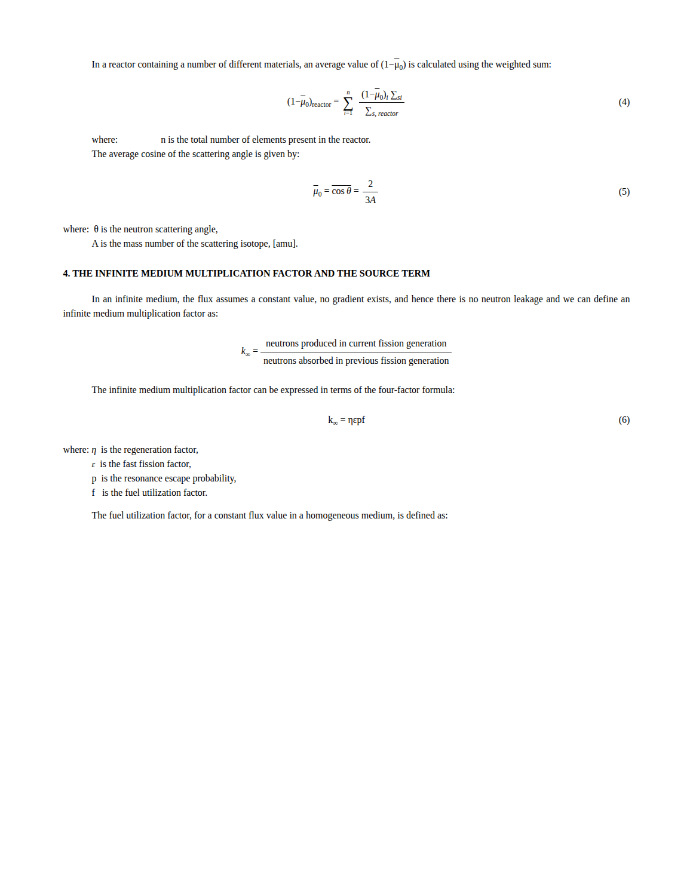In a reactor containing a number of different materials, an average value of (1−μ0) is calculated using the weighted sum:
(1−μ0)reactor = n ∑ i=1 (1−μ0)i ∑si ∑s, reactor (4)
where: n is the total number of elements present in the reactor.
The average cosine of the scattering angle is given by:
μ0 = cos θ = 2 3A (5)
where: θ is the neutron scattering angle,
A is the mass number of the scattering isotope, [amu].
4. THE INFINITE MEDIUM MULTIPLICATION FACTOR AND THE SOURCE TERM
In an infinite medium, the flux assumes a constant value, no gradient exists, and hence there is no neutron leakage and we can define an infinite medium multiplication factor as:
k∞ = neutrons produced in current fission generation neutrons absorbed in previous fission generation
The infinite medium multiplication factor can be expressed in terms of the four-factor formula:
k∞ = ηεpf (6)
where: η is the regeneration factor,
ε is the fast fission factor,
p is the resonance escape probability,
f is the fuel utilization factor.
The fuel utilization factor, for a constant flux value in a homogeneous medium, is defined as: